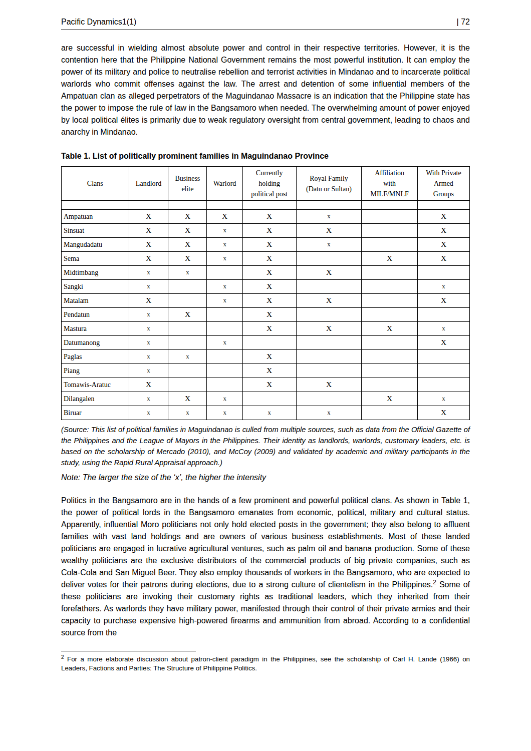Pacific Dynamics1(1) | 72
are successful in wielding almost absolute power and control in their respective territories. However, it is the contention here that the Philippine National Government remains the most powerful institution. It can employ the power of its military and police to neutralise rebellion and terrorist activities in Mindanao and to incarcerate political warlords who commit offenses against the law. The arrest and detention of some influential members of the Ampatuan clan as alleged perpetrators of the Maguindanao Massacre is an indication that the Philippine state has the power to impose the rule of law in the Bangsamoro when needed. The overwhelming amount of power enjoyed by local political élites is primarily due to weak regulatory oversight from central government, leading to chaos and anarchy in Mindanao.
Table 1. List of politically prominent families in Maguindanao Province
| Clans | Landlord | Business elite | Warlord | Currently holding political post | Royal Family (Datu or Sultan) | Affiliation with MILF/MNLF | With Private Armed Groups |
| --- | --- | --- | --- | --- | --- | --- | --- |
| Ampatuan | X | X | X | X | x | | X |
| Sinsuat | X | X | x | X | X | | X |
| Mangudadatu | X | X | x | X | x | | X |
| Sema | X | X | x | X | | X | X |
| Midtimbang | x | x | | X | X | | |
| Sangki | x | | x | X | | | x |
| Matalam | X | | x | X | X | | X |
| Pendatun | x | X | | X | | | |
| Mastura | x | | | X | X | X | x |
| Datumanong | x | | x | | | | X |
| Paglas | x | x | | X | | | |
| Piang | x | | | X | | | |
| Tomawis-Aratuc | X | | | X | X | | |
| Dilangalen | x | X | x | | | X | x |
| Biruar | x | x | x | x | x | | X |
(Source: This list of political families in Maguindanao is culled from multiple sources, such as data from the Official Gazette of the Philippines and the League of Mayors in the Philippines. Their identity as landlords, warlords, customary leaders, etc. is based on the scholarship of Mercado (2010), and McCoy (2009) and validated by academic and military participants in the study, using the Rapid Rural Appraisal approach.)
Note: The larger the size of the ‘x’, the higher the intensity
Politics in the Bangsamoro are in the hands of a few prominent and powerful political clans. As shown in Table 1, the power of political lords in the Bangsamoro emanates from economic, political, military and cultural status. Apparently, influential Moro politicians not only hold elected posts in the government; they also belong to affluent families with vast land holdings and are owners of various business establishments. Most of these landed politicians are engaged in lucrative agricultural ventures, such as palm oil and banana production. Some of these wealthy politicians are the exclusive distributors of the commercial products of big private companies, such as Cola-Cola and San Miguel Beer. They also employ thousands of workers in the Bangsamoro, who are expected to deliver votes for their patrons during elections, due to a strong culture of clientelism in the Philippines.2 Some of these politicians are invoking their customary rights as traditional leaders, which they inherited from their forefathers. As warlords they have military power, manifested through their control of their private armies and their capacity to purchase expensive high-powered firearms and ammunition from abroad. According to a confidential source from the
2 For a more elaborate discussion about patron-client paradigm in the Philippines, see the scholarship of Carl H. Lande (1966) on Leaders, Factions and Parties: The Structure of Philippine Politics.